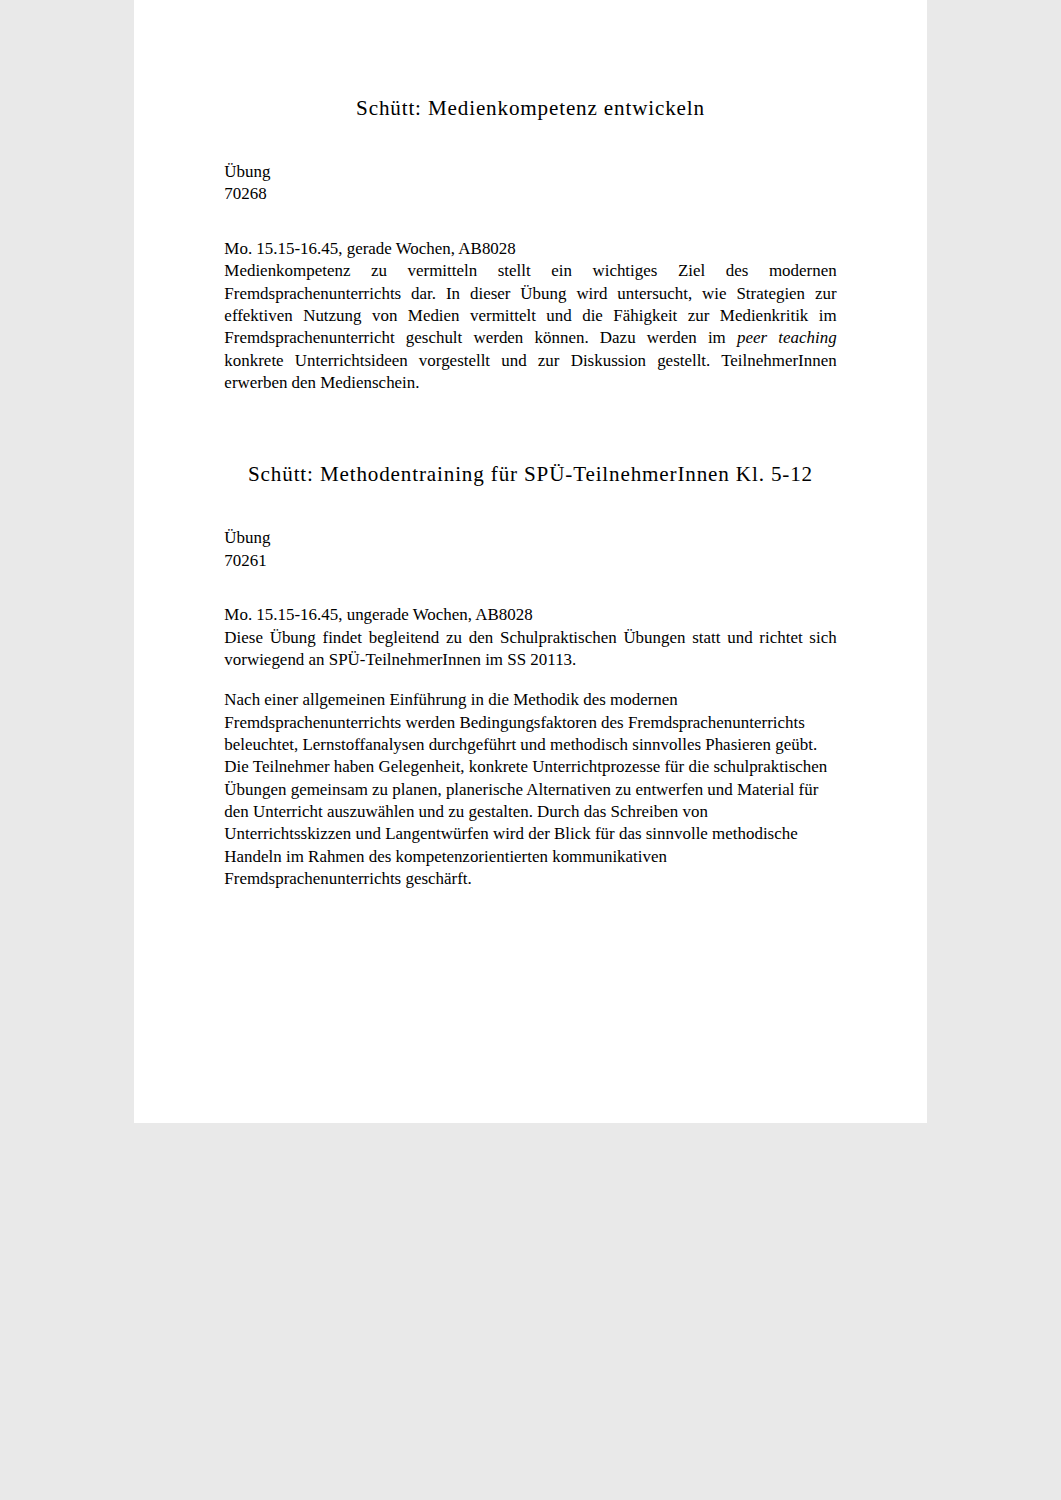Schütt: Medienkompetenz entwickeln
Übung
70268
Mo. 15.15-16.45, gerade Wochen, AB8028
Medienkompetenz zu vermitteln stellt ein wichtiges Ziel des modernen Fremdsprachenunterrichts dar. In dieser Übung wird untersucht, wie Strategien zur effektiven Nutzung von Medien vermittelt und die Fähigkeit zur Medienkritik im Fremdsprachenunterricht geschult werden können. Dazu werden im peer teaching konkrete Unterrichtsideen vorgestellt und zur Diskussion gestellt. TeilnehmerInnen erwerben den Medienschein.
Schütt: Methodentraining für SPÜ-TeilnehmerInnen Kl. 5-12
Übung
70261
Mo. 15.15-16.45, ungerade Wochen, AB8028
Diese Übung findet begleitend zu den Schulpraktischen Übungen statt und richtet sich vorwiegend an SPÜ-TeilnehmerInnen im SS 20113.
Nach einer allgemeinen Einführung in die Methodik des modernen Fremdsprachenunterrichts werden Bedingungsfaktoren des Fremdsprachenunterrichts beleuchtet, Lernstoffanalysen durchgeführt und methodisch sinnvolles Phasieren geübt. Die Teilnehmer haben Gelegenheit, konkrete Unterrichtprozesse für die schulpraktischen Übungen gemeinsam zu planen, planerische Alternativen zu entwerfen und Material für den Unterricht auszuwählen und zu gestalten. Durch das Schreiben von Unterrichtsskizzen und Langentwürfen wird der Blick für das sinnvolle methodische Handeln im Rahmen des kompetenzorientierten kommunikativen Fremdsprachenunterrichts geschärft.